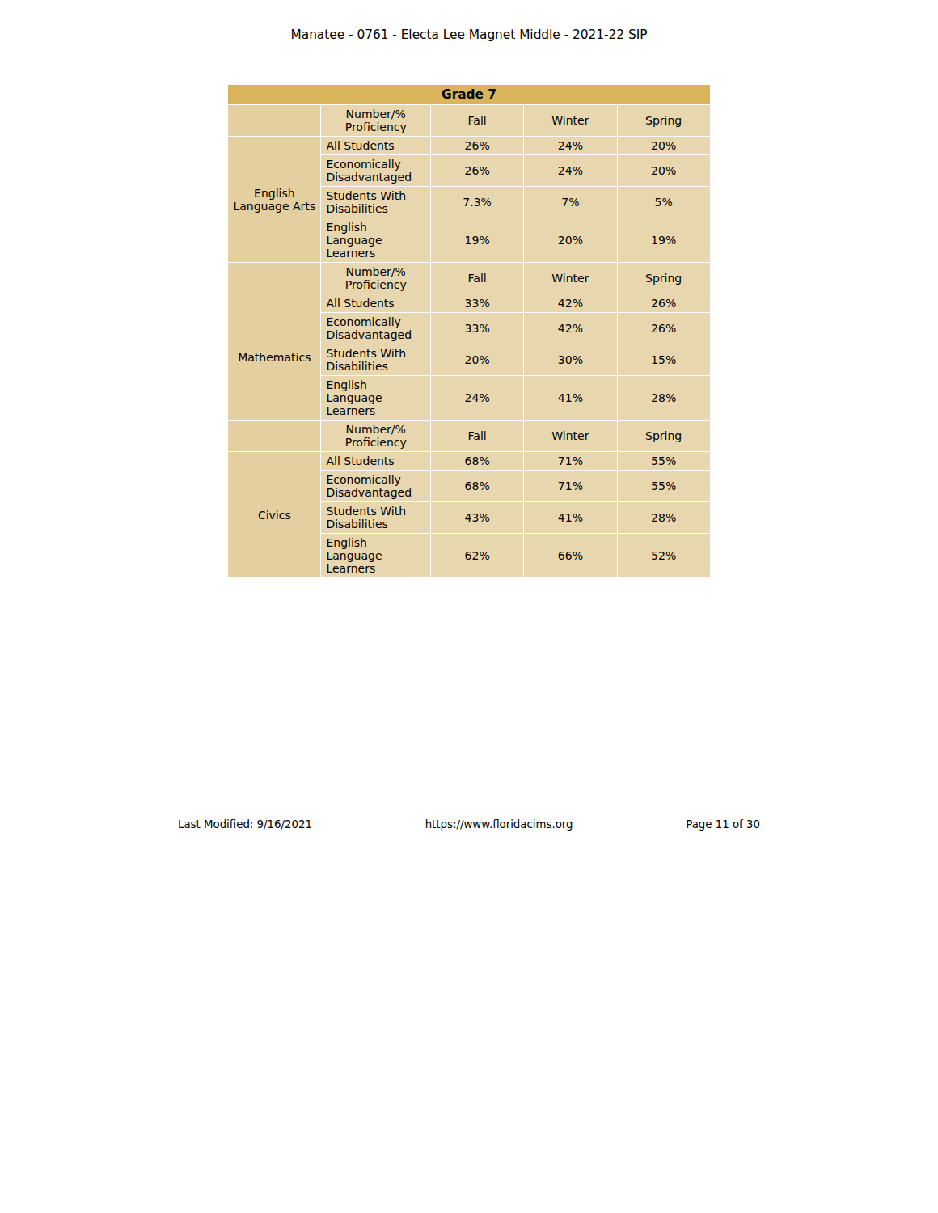Manatee - 0761 - Electa Lee Magnet Middle - 2021-22 SIP
| Grade 7 |
| | Number/% Proficiency | Fall | Winter | Spring |
| English Language Arts | All Students | 26% | 24% | 20% |
| Economically Disadvantaged | 26% | 24% | 20% |
| Students With Disabilities | 7.3% | 7% | 5% |
| English Language Learners | 19% | 20% | 19% |
| | Number/% Proficiency | Fall | Winter | Spring |
| Mathematics | All Students | 33% | 42% | 26% |
| Economically Disadvantaged | 33% | 42% | 26% |
| Students With Disabilities | 20% | 30% | 15% |
| English Language Learners | 24% | 41% | 28% |
| | Number/% Proficiency | Fall | Winter | Spring |
| Civics | All Students | 68% | 71% | 55% |
| Economically Disadvantaged | 68% | 71% | 55% |
| Students With Disabilities | 43% | 41% | 28% |
| English Language Learners | 62% | 66% | 52% |
Last Modified: 9/16/2021
https://www.floridacims.org
Page 11 of 30